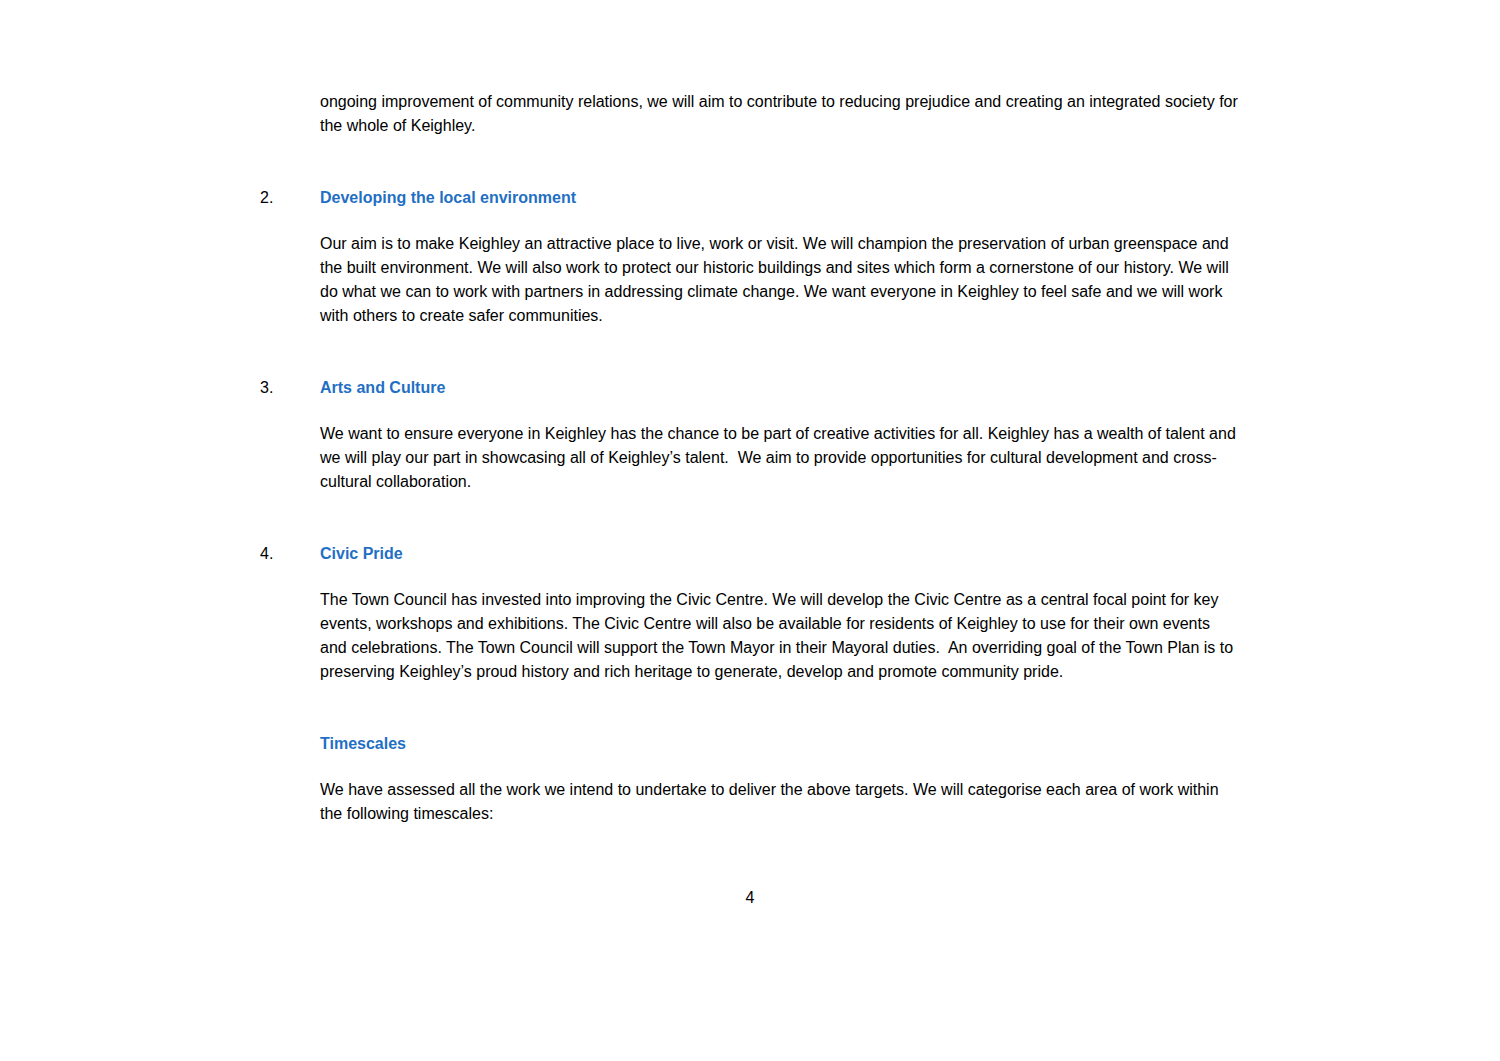ongoing improvement of community relations, we will aim to contribute to reducing prejudice and creating an integrated society for the whole of Keighley.
2.
Developing the local environment
Our aim is to make Keighley an attractive place to live, work or visit. We will champion the preservation of urban greenspace and the built environment. We will also work to protect our historic buildings and sites which form a cornerstone of our history. We will do what we can to work with partners in addressing climate change. We want everyone in Keighley to feel safe and we will work with others to create safer communities.
3.
Arts and Culture
We want to ensure everyone in Keighley has the chance to be part of creative activities for all. Keighley has a wealth of talent and we will play our part in showcasing all of Keighley’s talent. We aim to provide opportunities for cultural development and cross-cultural collaboration.
4.
Civic Pride
The Town Council has invested into improving the Civic Centre. We will develop the Civic Centre as a central focal point for key events, workshops and exhibitions. The Civic Centre will also be available for residents of Keighley to use for their own events and celebrations. The Town Council will support the Town Mayor in their Mayoral duties. An overriding goal of the Town Plan is to preserving Keighley’s proud history and rich heritage to generate, develop and promote community pride.
Timescales
We have assessed all the work we intend to undertake to deliver the above targets. We will categorise each area of work within the following timescales:
4